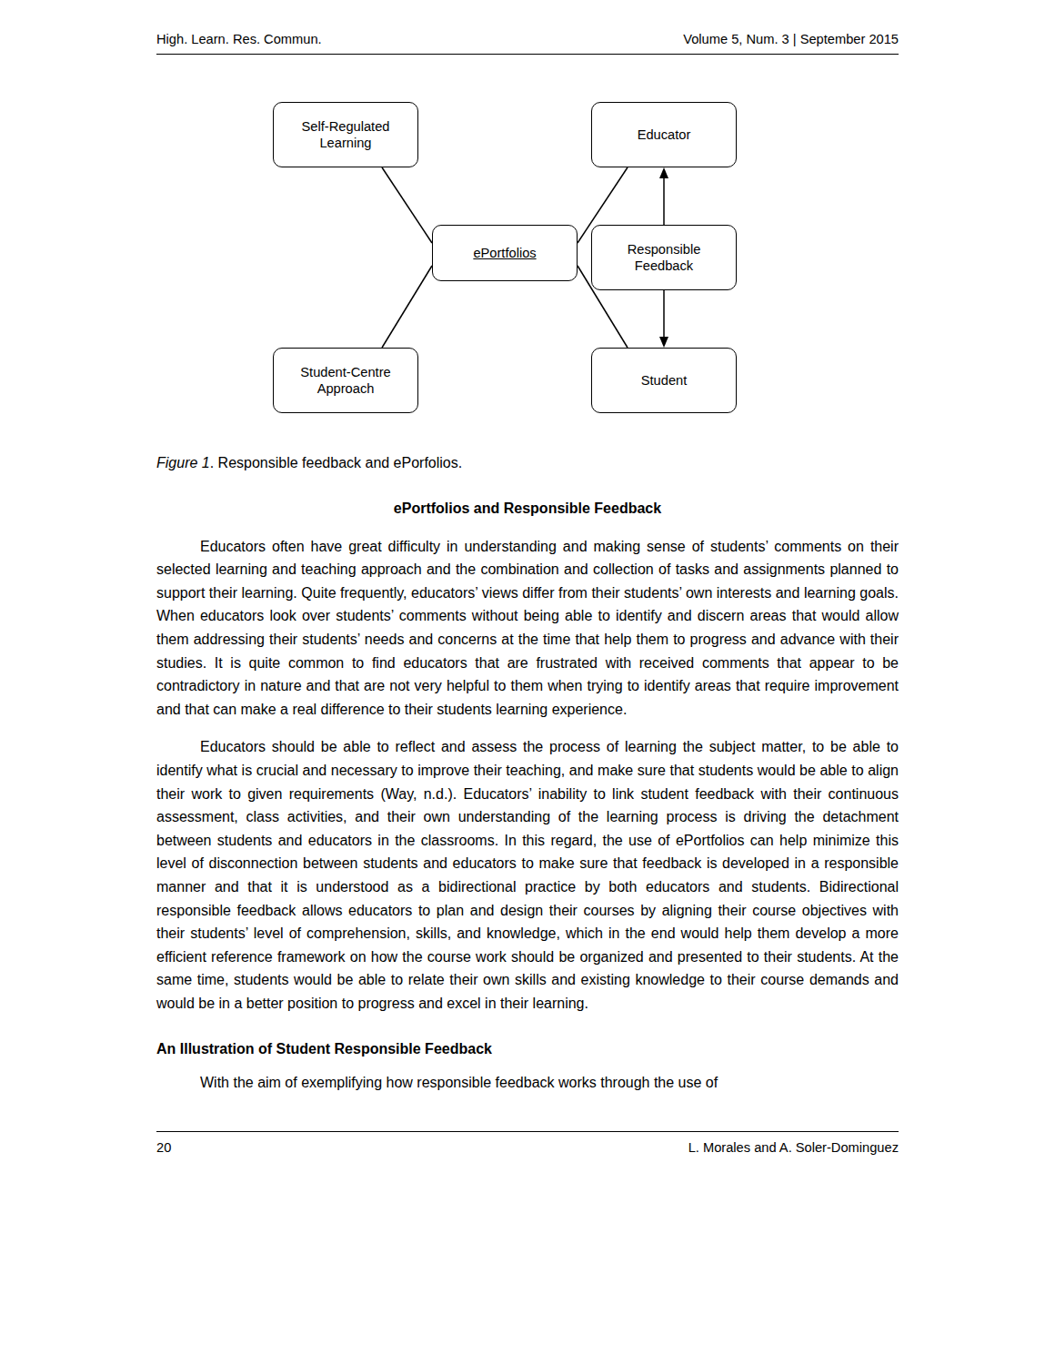High. Learn. Res. Commun. Volume 5, Num. 3 | September 2015
Self-Regulated
Learning
Educator
ePortfolios
Responsible
Feedback
Student-Centre
Approach
Student
Figure 1. Responsible feedback and ePorfolios.
ePortfolios and Responsible Feedback
Educators often have great difficulty in understanding and making sense of students’ comments on their selected learning and teaching approach and the combination and collection of tasks and assignments planned to support their learning. Quite frequently, educators’ views differ from their students’ own interests and learning goals. When educators look over students’ comments without being able to identify and discern areas that would allow them addressing their students’ needs and concerns at the time that help them to progress and advance with their studies. It is quite common to find educators that are frustrated with received comments that appear to be contradictory in nature and that are not very helpful to them when trying to identify areas that require improvement and that can make a real difference to their students learning experience.
Educators should be able to reflect and assess the process of learning the subject matter, to be able to identify what is crucial and necessary to improve their teaching, and make sure that students would be able to align their work to given requirements (Way, n.d.). Educators’ inability to link student feedback with their continuous assessment, class activities, and their own understanding of the learning process is driving the detachment between students and educators in the classrooms. In this regard, the use of ePortfolios can help minimize this level of disconnection between students and educators to make sure that feedback is developed in a responsible manner and that it is understood as a bidirectional practice by both educators and students. Bidirectional responsible feedback allows educators to plan and design their courses by aligning their course objectives with their students’ level of comprehension, skills, and knowledge, which in the end would help them develop a more efficient reference framework on how the course work should be organized and presented to their students. At the same time, students would be able to relate their own skills and existing knowledge to their course demands and would be in a better position to progress and excel in their learning.
An Illustration of Student Responsible Feedback
With the aim of exemplifying how responsible feedback works through the use of
20 L. Morales and A. Soler-Dominguez